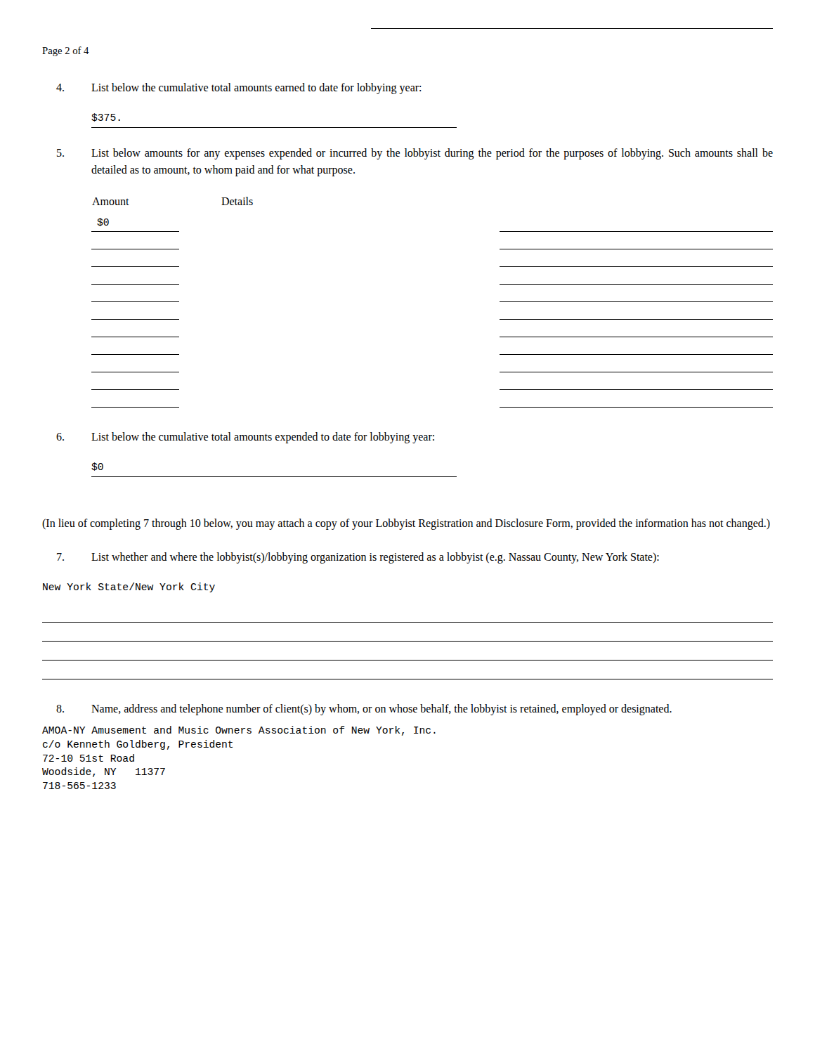Page 2 of 4
4.
List below the cumulative total amounts earned to date for lobbying year:
$375.
5.
List below amounts for any expenses expended or incurred by the lobbyist during the period for the purposes of lobbying. Such amounts shall be detailed as to amount, to whom paid and for what purpose.
| Amount | Details |
| --- | --- |
| $0 | | |
6.
List below the cumulative total amounts expended to date for lobbying year:
$0
(In lieu of completing 7 through 10 below, you may attach a copy of your Lobbyist Registration and Disclosure Form, provided the information has not changed.)
7.
List whether and where the lobbyist(s)/lobbying organization is registered as a lobbyist (e.g. Nassau County, New York State):
New York State/New York City
8.
Name, address and telephone number of client(s) by whom, or on whose behalf, the lobbyist is retained, employed or designated.
AMOA-NY Amusement and Music Owners Association of New York, Inc.
c/o Kenneth Goldberg, President
72-10 51st Road
Woodside, NY 11377
718-565-1233